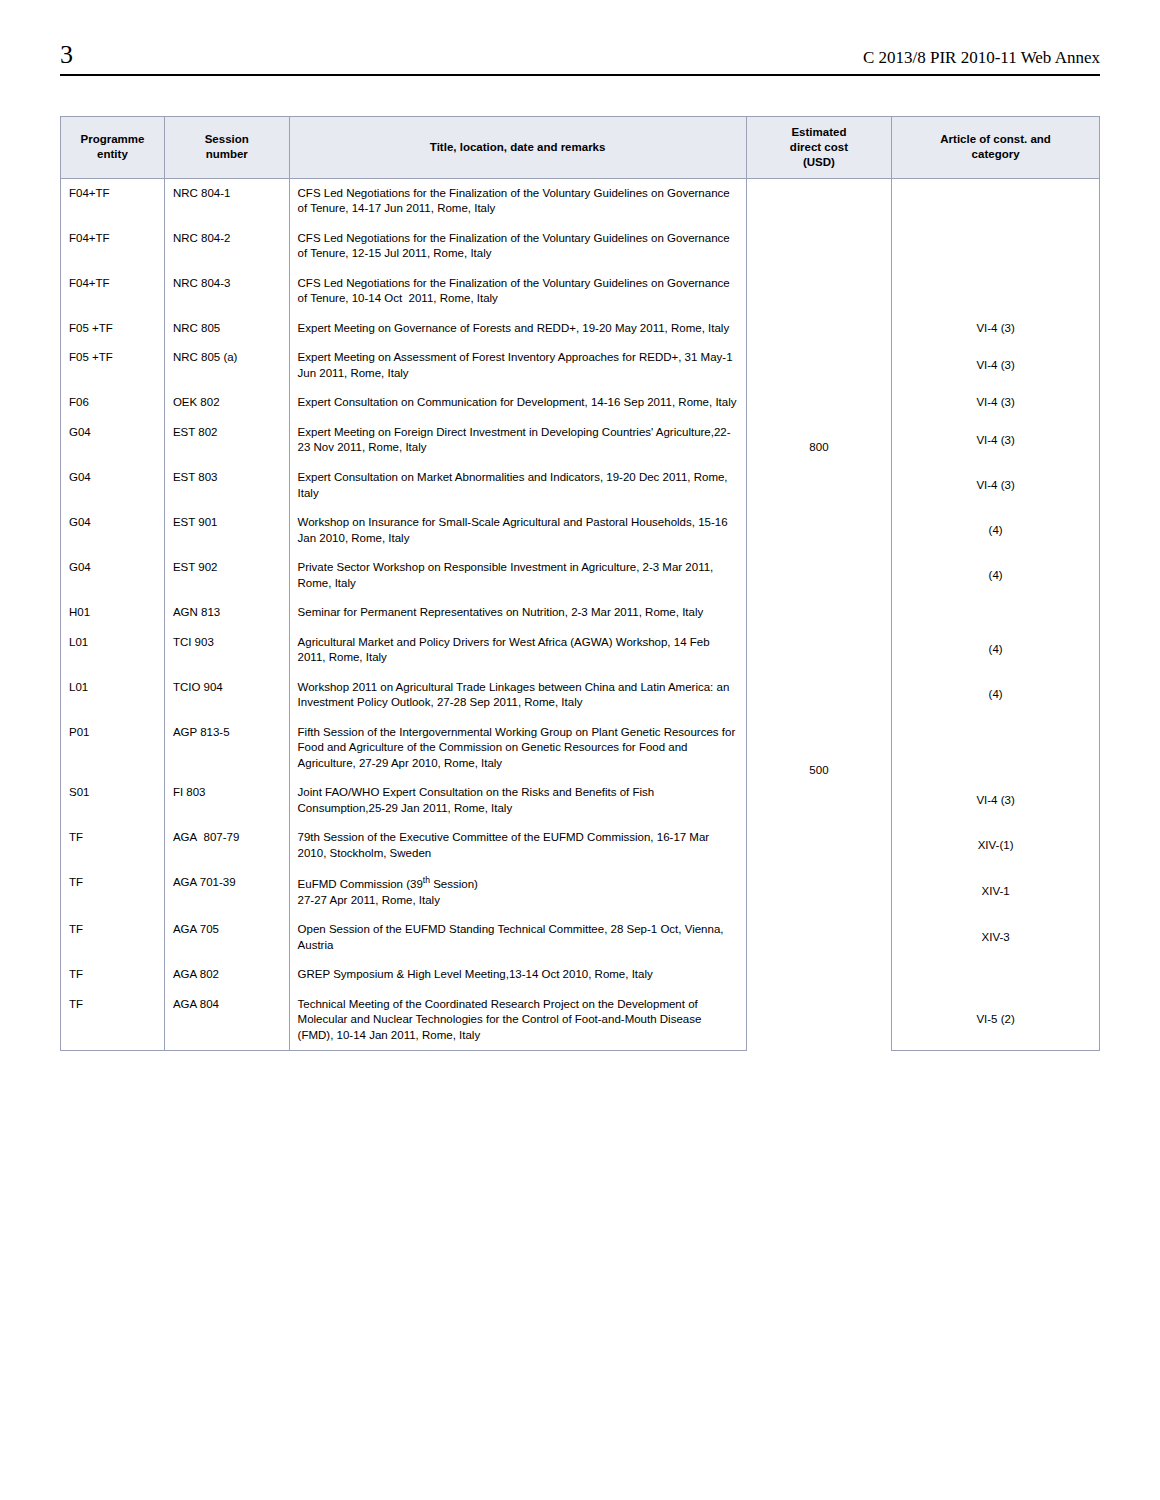3
C 2013/8 PIR 2010-11 Web Annex
| Programme entity | Session number | Title, location, date and remarks | Estimated direct cost (USD) | Article of const. and category |
| --- | --- | --- | --- | --- |
| F04+TF | NRC 804-1 | CFS Led Negotiations for the Finalization of the Voluntary Guidelines on Governance of Tenure, 14-17 Jun 2011, Rome, Italy | 800 | |
| F04+TF | NRC 804-2 | CFS Led Negotiations for the Finalization of the Voluntary Guidelines on Governance of Tenure, 12-15 Jul 2011, Rome, Italy | |
| F04+TF | NRC 804-3 | CFS Led Negotiations for the Finalization of the Voluntary Guidelines on Governance of Tenure, 10-14 Oct 2011, Rome, Italy | |
| F05 +TF | NRC 805 | Expert Meeting on Governance of Forests and REDD+, 19-20 May 2011, Rome, Italy | VI-4 (3) |
| F05 +TF | NRC 805 (a) | Expert Meeting on Assessment of Forest Inventory Approaches for REDD+, 31 May-1 Jun 2011, Rome, Italy | VI-4 (3) |
| F06 | OEK 802 | Expert Consultation on Communication for Development, 14-16 Sep 2011, Rome, Italy | VI-4 (3) |
| G04 | EST 802 | Expert Meeting on Foreign Direct Investment in Developing Countries' Agriculture,22-23 Nov 2011, Rome, Italy | VI-4 (3) |
| G04 | EST 803 | Expert Consultation on Market Abnormalities and Indicators, 19-20 Dec 2011, Rome, Italy | VI-4 (3) |
| G04 | EST 901 | Workshop on Insurance for Small-Scale Agricultural and Pastoral Households, 15-16 Jan 2010, Rome, Italy | (4) |
| G04 | EST 902 | Private Sector Workshop on Responsible Investment in Agriculture, 2-3 Mar 2011, Rome, Italy | (4) |
| H01 | AGN 813 | Seminar for Permanent Representatives on Nutrition, 2-3 Mar 2011, Rome, Italy | |
| L01 | TCI 903 | Agricultural Market and Policy Drivers for West Africa (AGWA) Workshop, 14 Feb 2011, Rome, Italy | (4) |
| L01 | TCIO 904 | Workshop 2011 on Agricultural Trade Linkages between China and Latin America: an Investment Policy Outlook, 27-28 Sep 2011, Rome, Italy | (4) |
| P01 | AGP 813-5 | Fifth Session of the Intergovernmental Working Group on Plant Genetic Resources for Food and Agriculture of the Commission on Genetic Resources for Food and Agriculture, 27-29 Apr 2010, Rome, Italy | 500 | |
| S01 | FI 803 | Joint FAO/WHO Expert Consultation on the Risks and Benefits of Fish Consumption,25-29 Jan 2011, Rome, Italy | VI-4 (3) |
| TF | AGA 807-79 | 79th Session of the Executive Committee of the EUFMD Commission, 16-17 Mar 2010, Stockholm, Sweden | | XIV-(1) |
| TF | AGA 701-39 | EuFMD Commission (39 th Session) 27-27 Apr 2011, Rome, Italy | XIV-1 |
| TF | AGA 705 | Open Session of the EUFMD Standing Technical Committee, 28 Sep-1 Oct, Vienna, Austria | XIV-3 |
| TF | AGA 802 | GREP Symposium & High Level Meeting,13-14 Oct 2010, Rome, Italy | |
| TF | AGA 804 | Technical Meeting of the Coordinated Research Project on the Development of Molecular and Nuclear Technologies for the Control of Foot-and-Mouth Disease (FMD), 10-14 Jan 2011, Rome, Italy | VI-5 (2) |